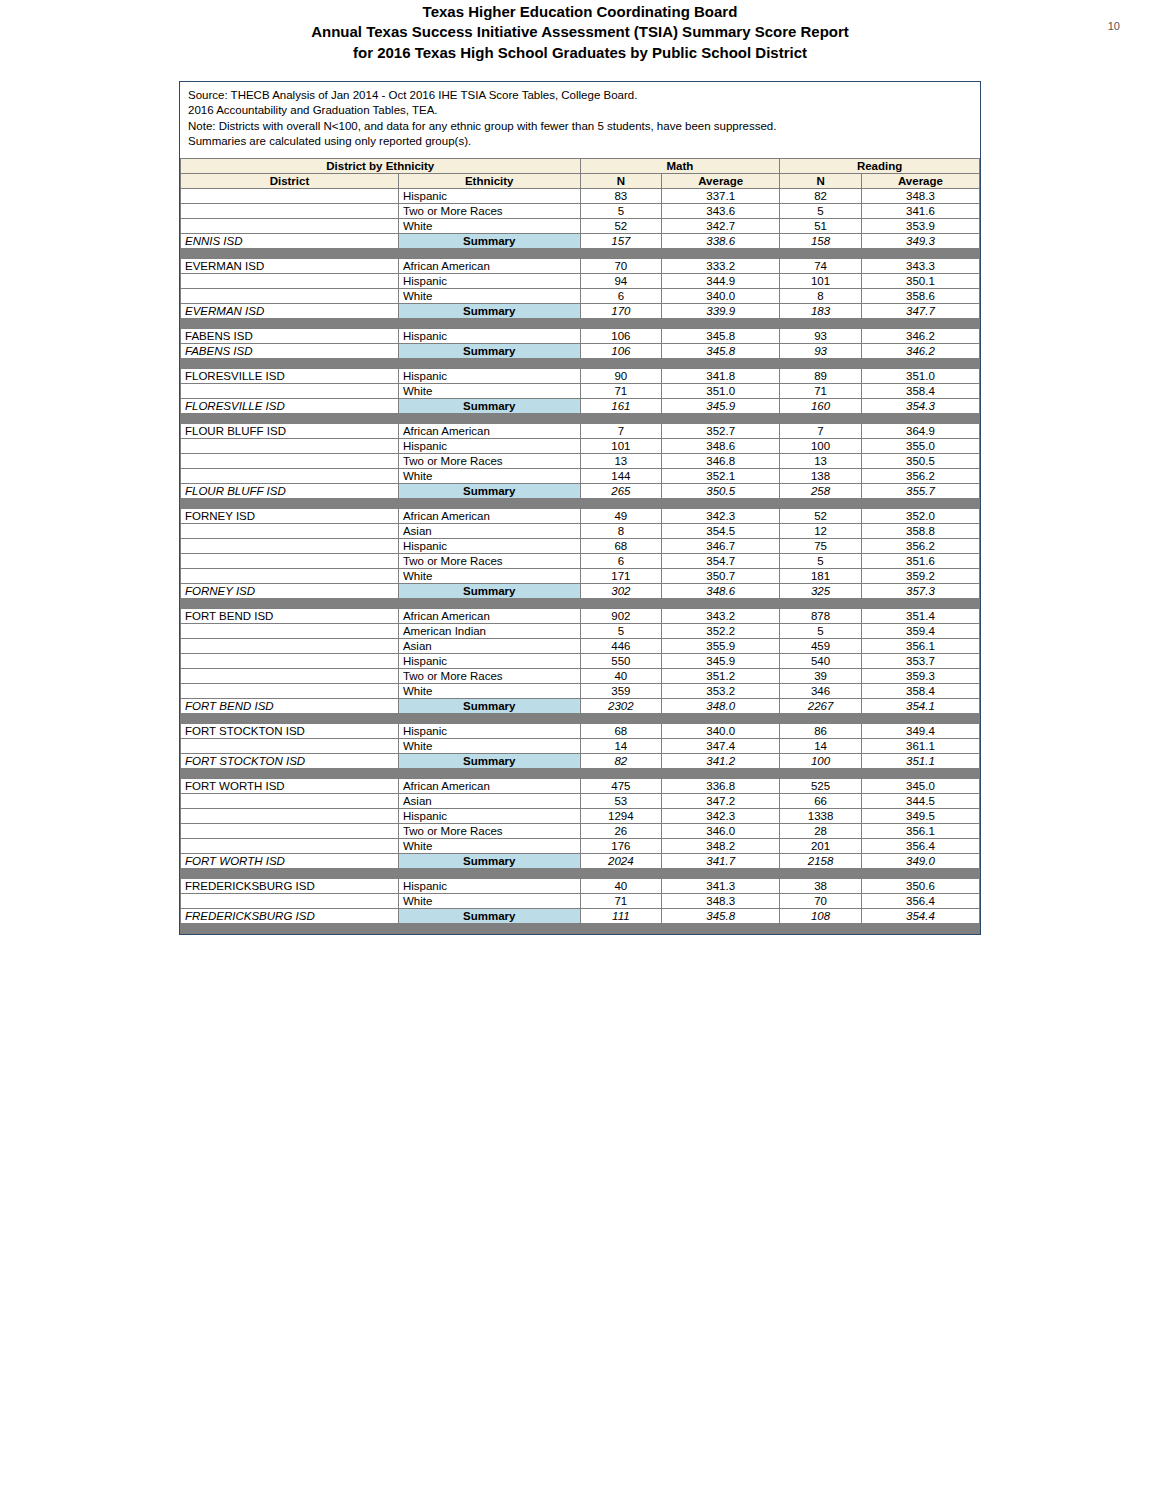10
Texas Higher Education Coordinating Board
Annual Texas Success Initiative Assessment (TSIA) Summary Score Report
for 2016 Texas High School Graduates by Public School District
Source: THECB Analysis of Jan 2014 - Oct 2016 IHE TSIA Score Tables, College Board.
2016 Accountability and Graduation Tables, TEA.
Note: Districts with overall N<100, and data for any ethnic group with fewer than 5 students, have been suppressed.
Summaries are calculated using only reported group(s).
| District by Ethnicity | Math | Reading |
| --- | --- | --- |
| District | Ethnicity | N | Average | N | Average |
| | Hispanic | 83 | 337.1 | 82 | 348.3 |
| | Two or More Races | 5 | 343.6 | 5 | 341.6 |
| | White | 52 | 342.7 | 51 | 353.9 |
| ENNIS ISD | Summary | 157 | 338.6 | 158 | 349.3 |
| EVERMAN ISD | African American | 70 | 333.2 | 74 | 343.3 |
| | Hispanic | 94 | 344.9 | 101 | 350.1 |
| | White | 6 | 340.0 | 8 | 358.6 |
| EVERMAN ISD | Summary | 170 | 339.9 | 183 | 347.7 |
| FABENS ISD | Hispanic | 106 | 345.8 | 93 | 346.2 |
| FABENS ISD | Summary | 106 | 345.8 | 93 | 346.2 |
| FLORESVILLE ISD | Hispanic | 90 | 341.8 | 89 | 351.0 |
| | White | 71 | 351.0 | 71 | 358.4 |
| FLORESVILLE ISD | Summary | 161 | 345.9 | 160 | 354.3 |
| FLOUR BLUFF ISD | African American | 7 | 352.7 | 7 | 364.9 |
| | Hispanic | 101 | 348.6 | 100 | 355.0 |
| | Two or More Races | 13 | 346.8 | 13 | 350.5 |
| | White | 144 | 352.1 | 138 | 356.2 |
| FLOUR BLUFF ISD | Summary | 265 | 350.5 | 258 | 355.7 |
| FORNEY ISD | African American | 49 | 342.3 | 52 | 352.0 |
| | Asian | 8 | 354.5 | 12 | 358.8 |
| | Hispanic | 68 | 346.7 | 75 | 356.2 |
| | Two or More Races | 6 | 354.7 | 5 | 351.6 |
| | White | 171 | 350.7 | 181 | 359.2 |
| FORNEY ISD | Summary | 302 | 348.6 | 325 | 357.3 |
| FORT BEND ISD | African American | 902 | 343.2 | 878 | 351.4 |
| | American Indian | 5 | 352.2 | 5 | 359.4 |
| | Asian | 446 | 355.9 | 459 | 356.1 |
| | Hispanic | 550 | 345.9 | 540 | 353.7 |
| | Two or More Races | 40 | 351.2 | 39 | 359.3 |
| | White | 359 | 353.2 | 346 | 358.4 |
| FORT BEND ISD | Summary | 2302 | 348.0 | 2267 | 354.1 |
| FORT STOCKTON ISD | Hispanic | 68 | 340.0 | 86 | 349.4 |
| | White | 14 | 347.4 | 14 | 361.1 |
| FORT STOCKTON ISD | Summary | 82 | 341.2 | 100 | 351.1 |
| FORT WORTH ISD | African American | 475 | 336.8 | 525 | 345.0 |
| | Asian | 53 | 347.2 | 66 | 344.5 |
| | Hispanic | 1294 | 342.3 | 1338 | 349.5 |
| | Two or More Races | 26 | 346.0 | 28 | 356.1 |
| | White | 176 | 348.2 | 201 | 356.4 |
| FORT WORTH ISD | Summary | 2024 | 341.7 | 2158 | 349.0 |
| FREDERICKSBURG ISD | Hispanic | 40 | 341.3 | 38 | 350.6 |
| | White | 71 | 348.3 | 70 | 356.4 |
| FREDERICKSBURG ISD | Summary | 111 | 345.8 | 108 | 354.4 |